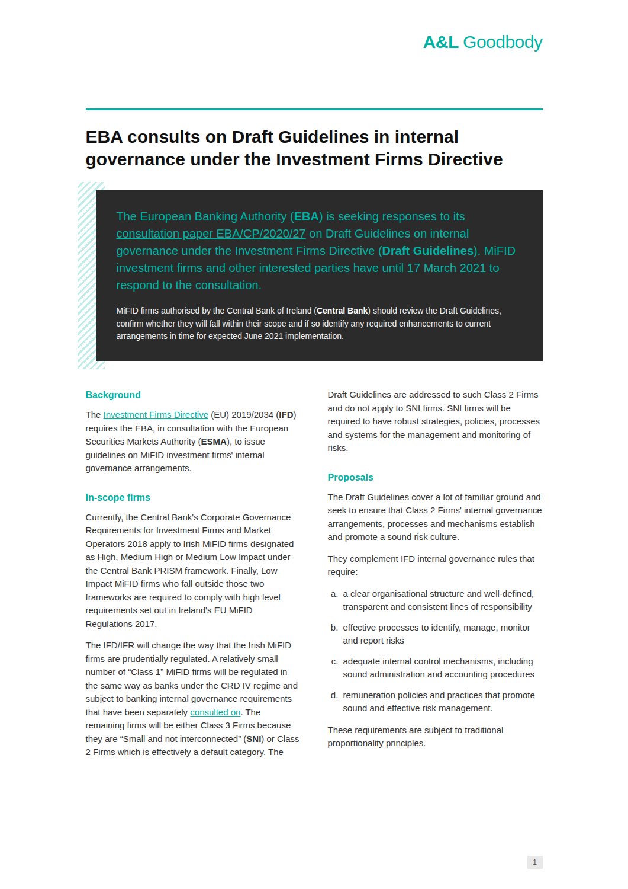A&L Goodbody
EBA consults on Draft Guidelines in internal governance under the Investment Firms Directive
The European Banking Authority (EBA) is seeking responses to its consultation paper EBA/CP/2020/27 on Draft Guidelines on internal governance under the Investment Firms Directive (Draft Guidelines). MiFID investment firms and other interested parties have until 17 March 2021 to respond to the consultation.
MiFID firms authorised by the Central Bank of Ireland (Central Bank) should review the Draft Guidelines, confirm whether they will fall within their scope and if so identify any required enhancements to current arrangements in time for expected June 2021 implementation.
Background
The Investment Firms Directive (EU) 2019/2034 (IFD) requires the EBA, in consultation with the European Securities Markets Authority (ESMA), to issue guidelines on MiFID investment firms' internal governance arrangements.
In-scope firms
Currently, the Central Bank's Corporate Governance Requirements for Investment Firms and Market Operators 2018 apply to Irish MiFID firms designated as High, Medium High or Medium Low Impact under the Central Bank PRISM framework. Finally, Low Impact MiFID firms who fall outside those two frameworks are required to comply with high level requirements set out in Ireland's EU MiFID Regulations 2017.
The IFD/IFR will change the way that the Irish MiFID firms are prudentially regulated. A relatively small number of “Class 1” MiFID firms will be regulated in the same way as banks under the CRD IV regime and subject to banking internal governance requirements that have been separately consulted on. The remaining firms will be either Class 3 Firms because they are “Small and not interconnected” (SNI) or Class 2 Firms which is effectively a default category. The Draft Guidelines are addressed to such Class 2 Firms and do not apply to SNI firms. SNI firms will be required to have robust strategies, policies, processes and systems for the management and monitoring of risks.
Proposals
The Draft Guidelines cover a lot of familiar ground and seek to ensure that Class 2 Firms' internal governance arrangements, processes and mechanisms establish and promote a sound risk culture.
They complement IFD internal governance rules that require:
a clear organisational structure and well-defined, transparent and consistent lines of responsibility
effective processes to identify, manage, monitor and report risks
adequate internal control mechanisms, including sound administration and accounting procedures
remuneration policies and practices that promote sound and effective risk management.
These requirements are subject to traditional proportionality principles.
1